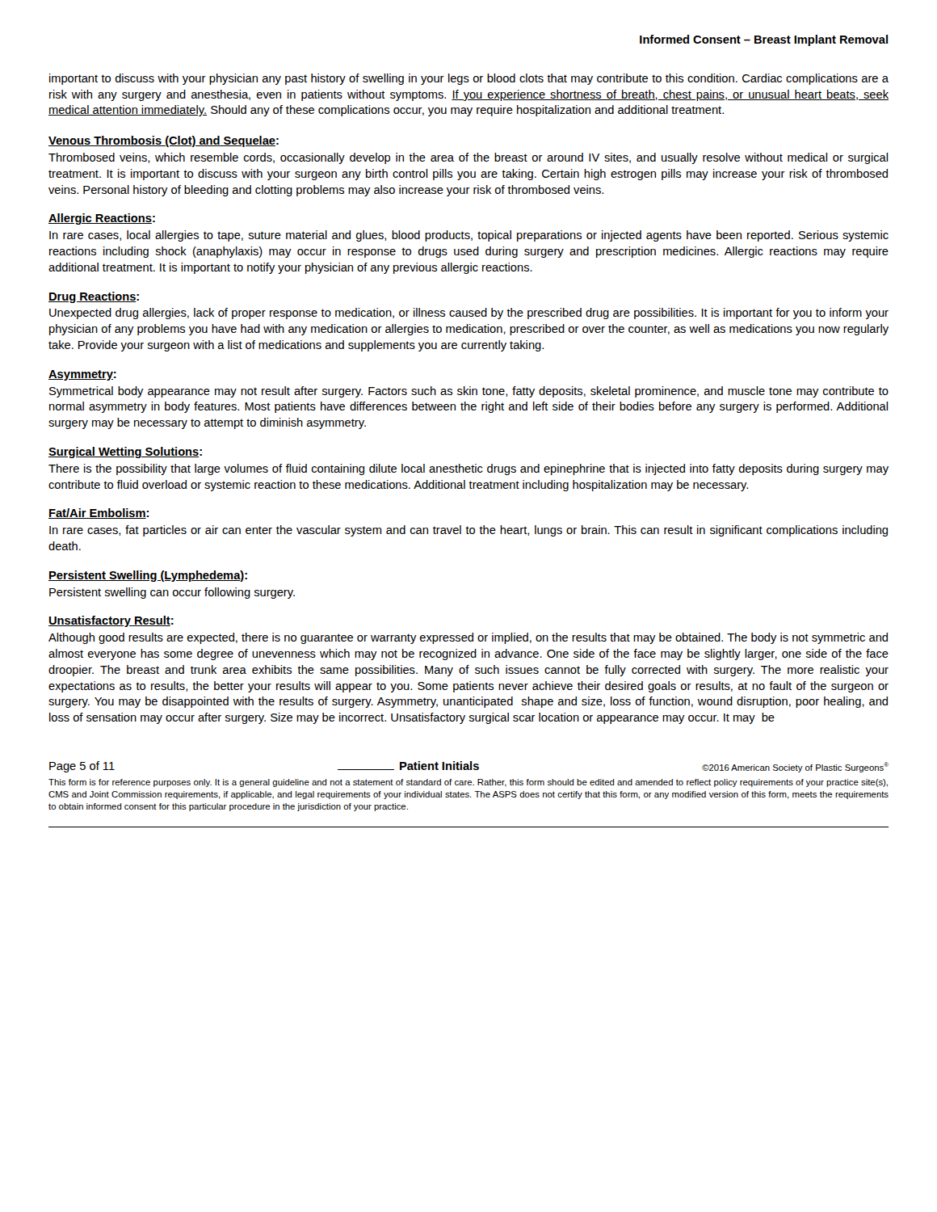Informed Consent – Breast Implant Removal
important to discuss with your physician any past history of swelling in your legs or blood clots that may contribute to this condition. Cardiac complications are a risk with any surgery and anesthesia, even in patients without symptoms. If you experience shortness of breath, chest pains, or unusual heart beats, seek medical attention immediately. Should any of these complications occur, you may require hospitalization and additional treatment.
Venous Thrombosis (Clot) and Sequelae:
Thrombosed veins, which resemble cords, occasionally develop in the area of the breast or around IV sites, and usually resolve without medical or surgical treatment. It is important to discuss with your surgeon any birth control pills you are taking. Certain high estrogen pills may increase your risk of thrombosed veins. Personal history of bleeding and clotting problems may also increase your risk of thrombosed veins.
Allergic Reactions:
In rare cases, local allergies to tape, suture material and glues, blood products, topical preparations or injected agents have been reported. Serious systemic reactions including shock (anaphylaxis) may occur in response to drugs used during surgery and prescription medicines. Allergic reactions may require additional treatment. It is important to notify your physician of any previous allergic reactions.
Drug Reactions:
Unexpected drug allergies, lack of proper response to medication, or illness caused by the prescribed drug are possibilities. It is important for you to inform your physician of any problems you have had with any medication or allergies to medication, prescribed or over the counter, as well as medications you now regularly take. Provide your surgeon with a list of medications and supplements you are currently taking.
Asymmetry:
Symmetrical body appearance may not result after surgery. Factors such as skin tone, fatty deposits, skeletal prominence, and muscle tone may contribute to normal asymmetry in body features. Most patients have differences between the right and left side of their bodies before any surgery is performed. Additional surgery may be necessary to attempt to diminish asymmetry.
Surgical Wetting Solutions:
There is the possibility that large volumes of fluid containing dilute local anesthetic drugs and epinephrine that is injected into fatty deposits during surgery may contribute to fluid overload or systemic reaction to these medications. Additional treatment including hospitalization may be necessary.
Fat/Air Embolism:
In rare cases, fat particles or air can enter the vascular system and can travel to the heart, lungs or brain. This can result in significant complications including death.
Persistent Swelling (Lymphedema):
Persistent swelling can occur following surgery.
Unsatisfactory Result:
Although good results are expected, there is no guarantee or warranty expressed or implied, on the results that may be obtained. The body is not symmetric and almost everyone has some degree of unevenness which may not be recognized in advance. One side of the face may be slightly larger, one side of the face droopier. The breast and trunk area exhibits the same possibilities. Many of such issues cannot be fully corrected with surgery. The more realistic your expectations as to results, the better your results will appear to you. Some patients never achieve their desired goals or results, at no fault of the surgeon or surgery. You may be disappointed with the results of surgery. Asymmetry, unanticipated shape and size, loss of function, wound disruption, poor healing, and loss of sensation may occur after surgery. Size may be incorrect. Unsatisfactory surgical scar location or appearance may occur. It may be
Page 5 of 11 Patient Initials ©2016 American Society of Plastic Surgeons®
This form is for reference purposes only. It is a general guideline and not a statement of standard of care. Rather, this form should be edited and amended to reflect policy requirements of your practice site(s), CMS and Joint Commission requirements, if applicable, and legal requirements of your individual states. The ASPS does not certify that this form, or any modified version of this form, meets the requirements to obtain informed consent for this particular procedure in the jurisdiction of your practice.